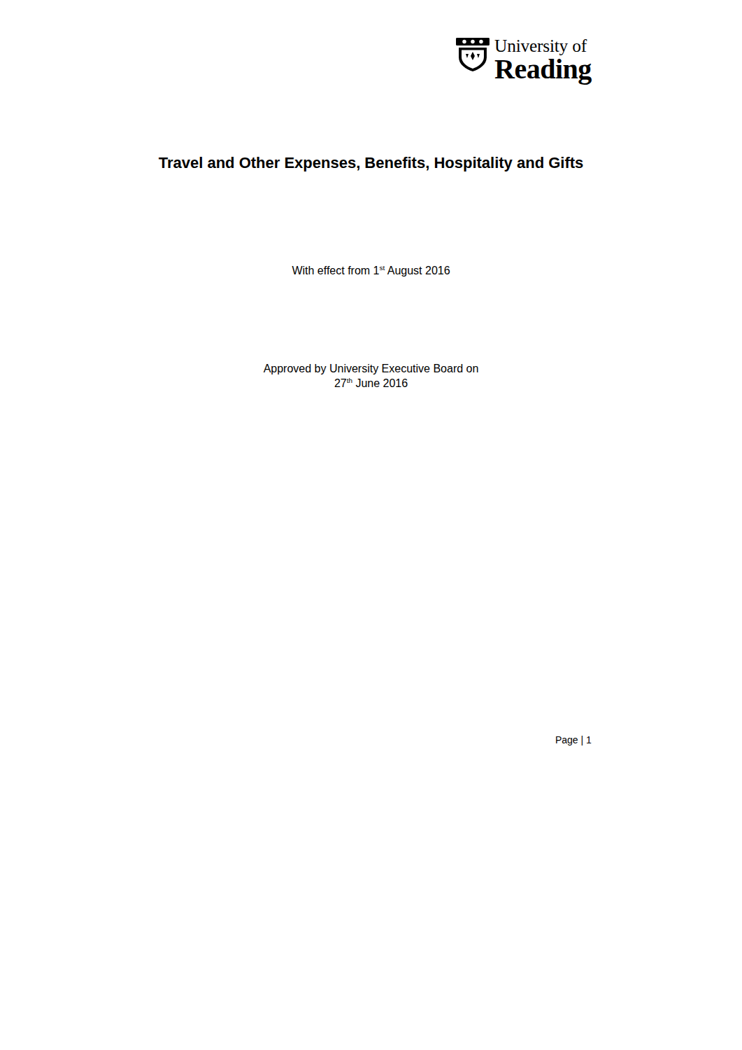University of Reading crest
University of Reading
Travel and Other Expenses, Benefits, Hospitality and Gifts
With effect from 1st August 2016
Approved by University Executive Board on
27th June 2016
Page | 1